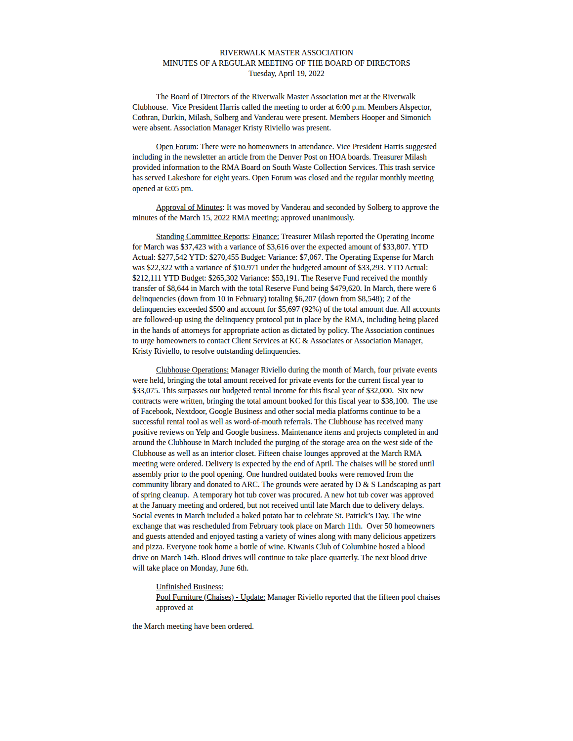RIVERWALK MASTER ASSOCIATION MINUTES OF A REGULAR MEETING OF THE BOARD OF DIRECTORS Tuesday, April 19, 2022
The Board of Directors of the Riverwalk Master Association met at the Riverwalk Clubhouse. Vice President Harris called the meeting to order at 6:00 p.m. Members Alspector, Cothran, Durkin, Milash, Solberg and Vanderau were present. Members Hooper and Simonich were absent. Association Manager Kristy Riviello was present.
Open Forum: There were no homeowners in attendance. Vice President Harris suggested including in the newsletter an article from the Denver Post on HOA boards. Treasurer Milash provided information to the RMA Board on South Waste Collection Services. This trash service has served Lakeshore for eight years. Open Forum was closed and the regular monthly meeting opened at 6:05 pm.
Approval of Minutes: It was moved by Vanderau and seconded by Solberg to approve the minutes of the March 15, 2022 RMA meeting; approved unanimously.
Standing Committee Reports: Finance: Treasurer Milash reported the Operating Income for March was $37,423 with a variance of $3,616 over the expected amount of $33,807. YTD Actual: $277,542 YTD: $270,455 Budget: Variance: $7,067. The Operating Expense for March was $22,322 with a variance of $10.971 under the budgeted amount of $33,293. YTD Actual: $212,111 YTD Budget: $265,302 Variance: $53,191. The Reserve Fund received the monthly transfer of $8,644 in March with the total Reserve Fund being $479,620. In March, there were 6 delinquencies (down from 10 in February) totaling $6,207 (down from $8,548); 2 of the delinquencies exceeded $500 and account for $5,697 (92%) of the total amount due. All accounts are followed-up using the delinquency protocol put in place by the RMA, including being placed in the hands of attorneys for appropriate action as dictated by policy. The Association continues to urge homeowners to contact Client Services at KC & Associates or Association Manager, Kristy Riviello, to resolve outstanding delinquencies.
Clubhouse Operations: Manager Riviello during the month of March, four private events were held, bringing the total amount received for private events for the current fiscal year to $33,075. This surpasses our budgeted rental income for this fiscal year of $32,000. Six new contracts were written, bringing the total amount booked for this fiscal year to $38,100. The use of Facebook, Nextdoor, Google Business and other social media platforms continue to be a successful rental tool as well as word-of-mouth referrals. The Clubhouse has received many positive reviews on Yelp and Google business. Maintenance items and projects completed in and around the Clubhouse in March included the purging of the storage area on the west side of the Clubhouse as well as an interior closet. Fifteen chaise lounges approved at the March RMA meeting were ordered. Delivery is expected by the end of April. The chaises will be stored until assembly prior to the pool opening. One hundred outdated books were removed from the community library and donated to ARC. The grounds were aerated by D & S Landscaping as part of spring cleanup. A temporary hot tub cover was procured. A new hot tub cover was approved at the January meeting and ordered, but not received until late March due to delivery delays. Social events in March included a baked potato bar to celebrate St. Patrick’s Day. The wine exchange that was rescheduled from February took place on March 11th. Over 50 homeowners and guests attended and enjoyed tasting a variety of wines along with many delicious appetizers and pizza. Everyone took home a bottle of wine. Kiwanis Club of Columbine hosted a blood drive on March 14th. Blood drives will continue to take place quarterly. The next blood drive will take place on Monday, June 6th.
Unfinished Business:
Pool Furniture (Chaises) - Update: Manager Riviello reported that the fifteen pool chaises approved at
the March meeting have been ordered.